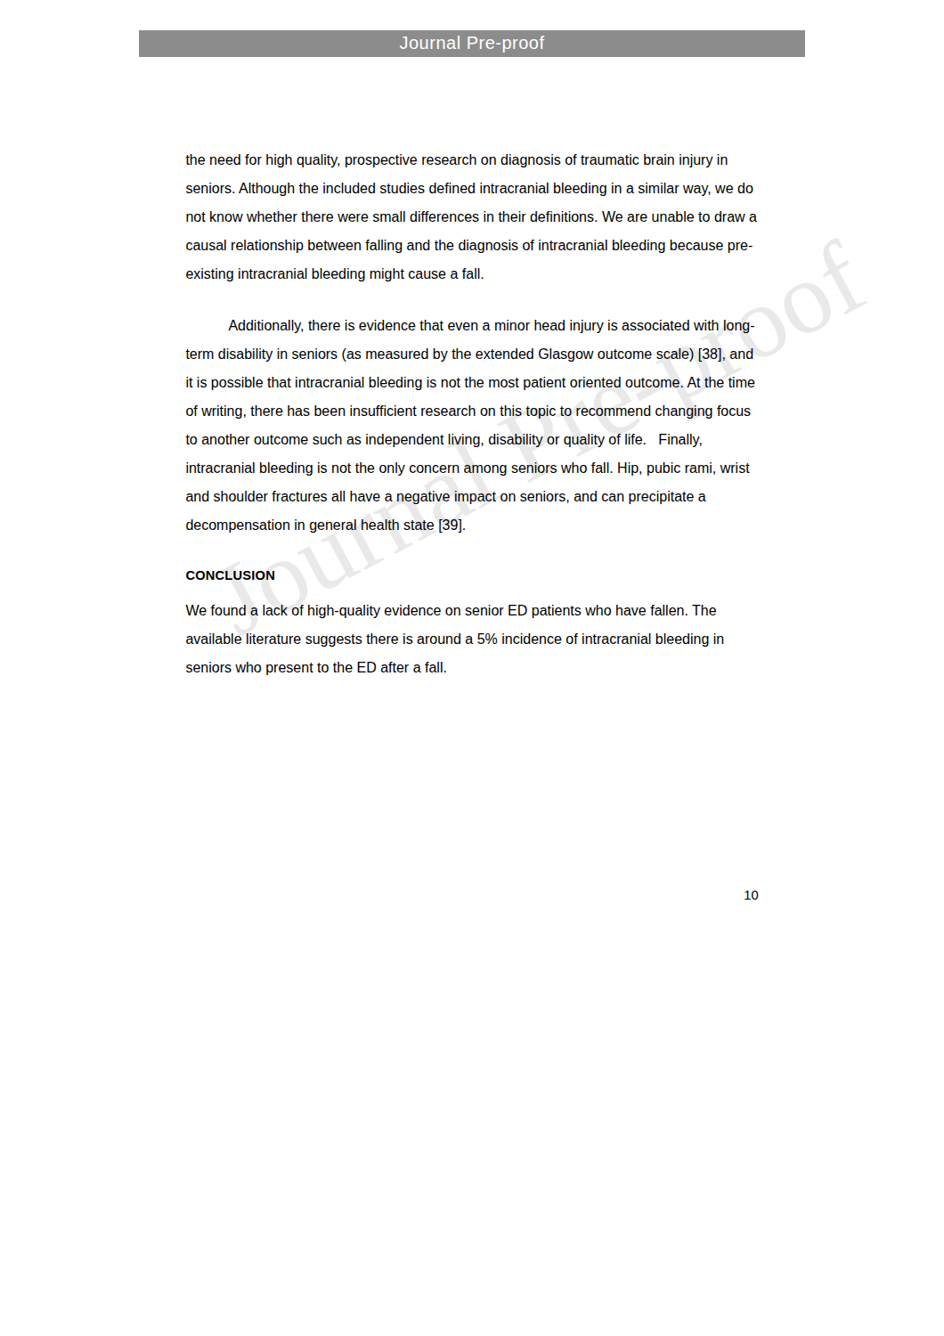Journal Pre-proof
Journal Pre-proof
the need for high quality, prospective research on diagnosis of traumatic brain injury in seniors. Although the included studies defined intracranial bleeding in a similar way, we do not know whether there were small differences in their definitions. We are unable to draw a causal relationship between falling and the diagnosis of intracranial bleeding because pre-existing intracranial bleeding might cause a fall.
Additionally, there is evidence that even a minor head injury is associated with long-term disability in seniors (as measured by the extended Glasgow outcome scale) [38], and it is possible that intracranial bleeding is not the most patient oriented outcome. At the time of writing, there has been insufficient research on this topic to recommend changing focus to another outcome such as independent living, disability or quality of life. Finally, intracranial bleeding is not the only concern among seniors who fall. Hip, pubic rami, wrist and shoulder fractures all have a negative impact on seniors, and can precipitate a decompensation in general health state [39].
CONCLUSION
We found a lack of high-quality evidence on senior ED patients who have fallen. The available literature suggests there is around a 5% incidence of intracranial bleeding in seniors who present to the ED after a fall.
10